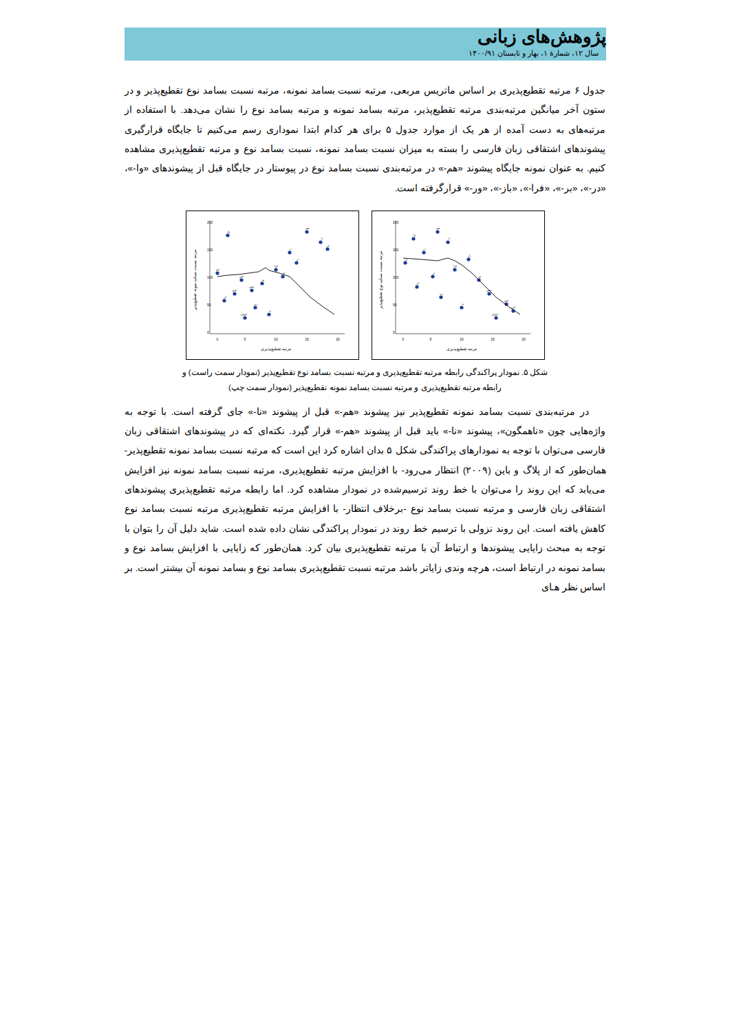سال ۱۲، شمارۀ ۱، بهار و تابستان ۱۴۰۰/۹۱
پژوهش‌های زبانی
جدول ۶ مرتبه تقطیع‌پذیری بر اساس ماتریس مربعی، مرتبه نسبت بسامد نمونه، مرتبه نسبت بسامد نوع تقطیع‌پذیر و در ستون آخر میانگین مرتبه‌بندی مرتبه تقطیع‌پذیر، مرتبه بسامد نمونه و مرتبه بسامد نوع را نشان می‌دهد. با استفاده از مرتبه‌های به دست آمده از هر یک از موارد جدول ۵ برای هر کدام ابتدا نموداری رسم می‌کنیم تا جایگاه قرارگیری پیشوندهای اشتقاقی زبان فارسی را بسته به میزان نسبت بسامد نمونه، نسبت بسامد نوع و مرتبه تقطیع‌پذیری مشاهده کنیم. به عنوان نمونه جایگاه پیشوند «هم-» در مرتبه‌بندی نسبت بسامد نوع در پیوستار در جایگاه قبل از پیشوندهای «وا-»، «در-»، «بر-»، «فرا-»، «باز-»، «ور-» قرارگرفته است.
200 150 100 50 0 0 5 10 15 20 مرتبه نسبت بسامد نوع تقطیع‌پذیر مرتبه تقطیع‌پذیری وا هم نا بی در بر فرا باز ور پیش پس فرو ابر زیر بد خوش
200 150 100 50 0 0 5 10 15 20 مرتبه نسبت بسامد نمونه تقطیع‌پذیر مرتبه تقطیع‌پذیری وا هم نا بی در بر فرا باز ور پیش پس فرو ابر زیر بد خوش خود
شکل ۵. نمودار پراکندگی رابطه مرتبه تقطیع‌پذیری و مرتبه نسبت بسامد نوع تقطیع‌پذیر (نمودار سمت راست) و
رابطه مرتبه تقطیع‌پذیری و مرتبه نسبت بسامد نمونه تقطیع‌پذیر (نمودار سمت چپ)
در مرتبه‌بندی نسبت بسامد نمونه تقطیع‌پذیر نیز پیشوند «هم-» قبل از پیشوند «نا-» جای گرفته است. با توجه به واژه‌هایی چون «ناهمگون»، پیشوند «نا-» باید قبل از پیشوند «هم-» قرار گیرد. نکته‌ای که در پیشوندهای اشتقاقی زبان فارسی می‌توان با توجه به نمودارهای پراکندگی شکل ۵ بدان اشاره کرد این است که مرتبه نسبت بسامد نمونه تقطیع‌پذیر- همان‌طور که از پلاگ و باین (۲۰۰۹) انتظار می‌رود- با افزایش مرتبه تقطیع‌پذیری، مرتبه نسبت بسامد نمونه نیز افزایش می‌یابد که این روند را می‌توان با خط روند ترسیم‌شده در نمودار مشاهده کرد. اما رابطه مرتبه تقطیع‌پذیری پیشوندهای اشتقاقی زبان فارسی و مرتبه نسبت بسامد نوع -برخلاف انتظار- با افزایش مرتبه تقطیع‌پذیری مرتبه نسبت بسامد نوع کاهش یافته است. این روند نزولی با ترسیم خط روند در نمودار پراکندگی نشان داده شده است. شاید دلیل آن را بتوان با توجه به مبحث زایایی پیشوندها و ارتباط آن با مرتبه تقطیع‌پذیری بیان کرد. همان‌طور که زایایی با افزایش بسامد نوع و بسامد نمونه در ارتباط است، هرچه وندی زایاتر باشد مرتبه نسبت تقطیع‌پذیری بسامد نوع و بسامد نمونه آن بیشتر است. بر اساس نظر هـای